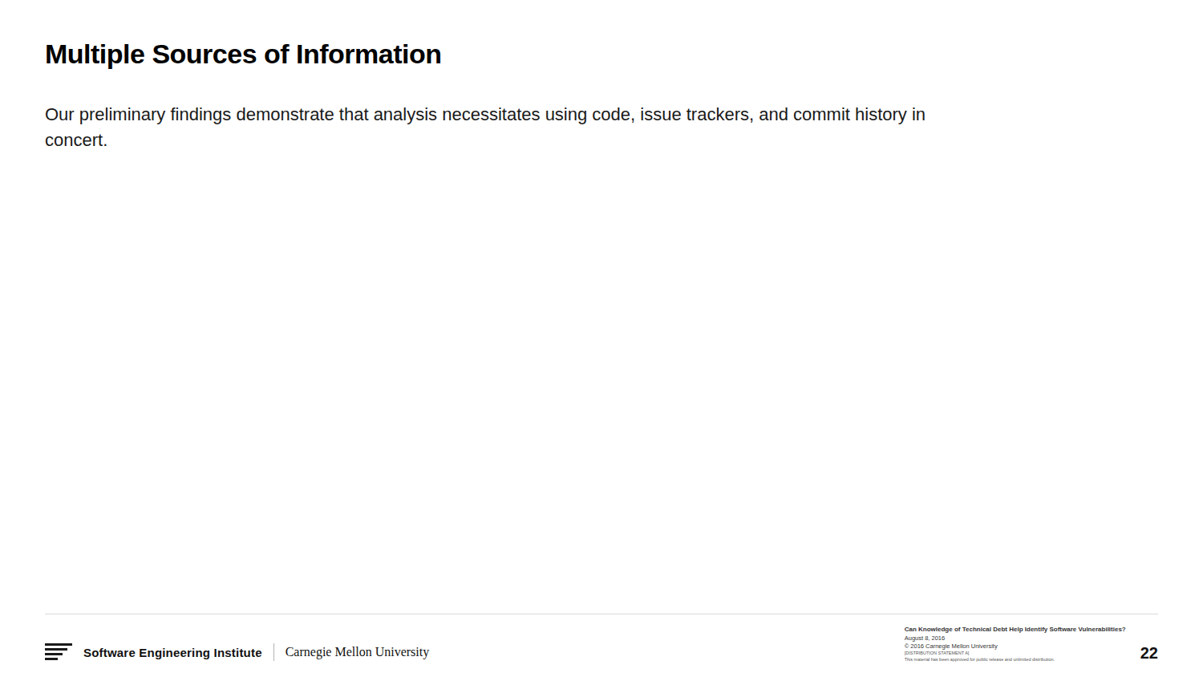Multiple Sources of Information
Our preliminary findings demonstrate that analysis necessitates using code, issue trackers, and commit history in concert.
Software Engineering Institute Carnegie Mellon University
Can Knowledge of Technical Debt Help Identify Software Vulnerabilities?
August 8, 2016
© 2016 Carnegie Mellon University
[DISTRIBUTION STATEMENT A]
This material has been approved for public release and unlimited distribution.
22